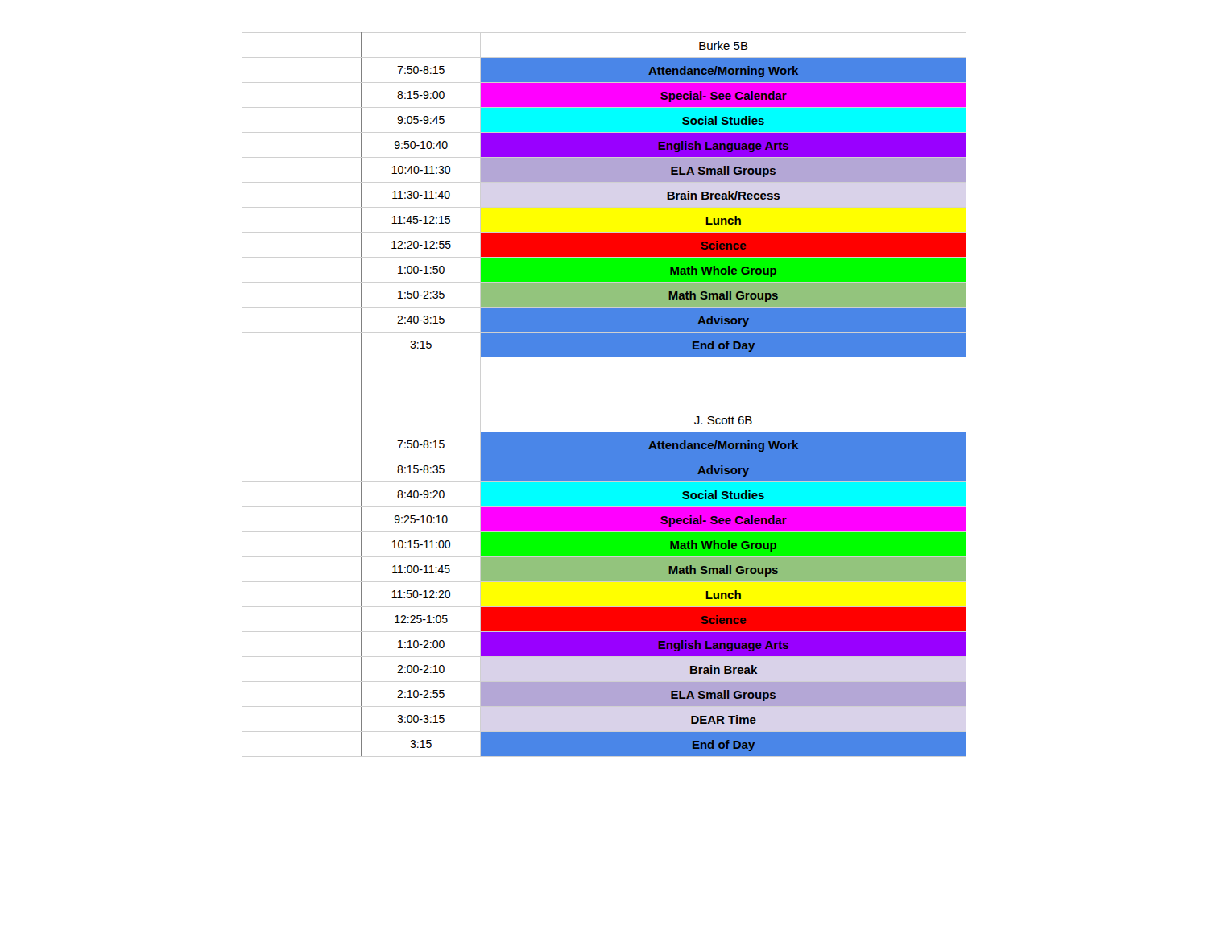| | | Burke 5B |
| | 7:50-8:15 | Attendance/Morning Work |
| | 8:15-9:00 | Special- See Calendar |
| | 9:05-9:45 | Social Studies |
| | 9:50-10:40 | English Language Arts |
| | 10:40-11:30 | ELA Small Groups |
| | 11:30-11:40 | Brain Break/Recess |
| | 11:45-12:15 | Lunch |
| | 12:20-12:55 | Science |
| | 1:00-1:50 | Math Whole Group |
| | 1:50-2:35 | Math Small Groups |
| | 2:40-3:15 | Advisory |
| | 3:15 | End of Day |
| | | J. Scott 6B |
| | 7:50-8:15 | Attendance/Morning Work |
| | 8:15-8:35 | Advisory |
| | 8:40-9:20 | Social Studies |
| | 9:25-10:10 | Special- See Calendar |
| | 10:15-11:00 | Math Whole Group |
| | 11:00-11:45 | Math Small Groups |
| | 11:50-12:20 | Lunch |
| | 12:25-1:05 | Science |
| | 1:10-2:00 | English Language Arts |
| | 2:00-2:10 | Brain Break |
| | 2:10-2:55 | ELA Small Groups |
| | 3:00-3:15 | DEAR Time |
| | 3:15 | End of Day |